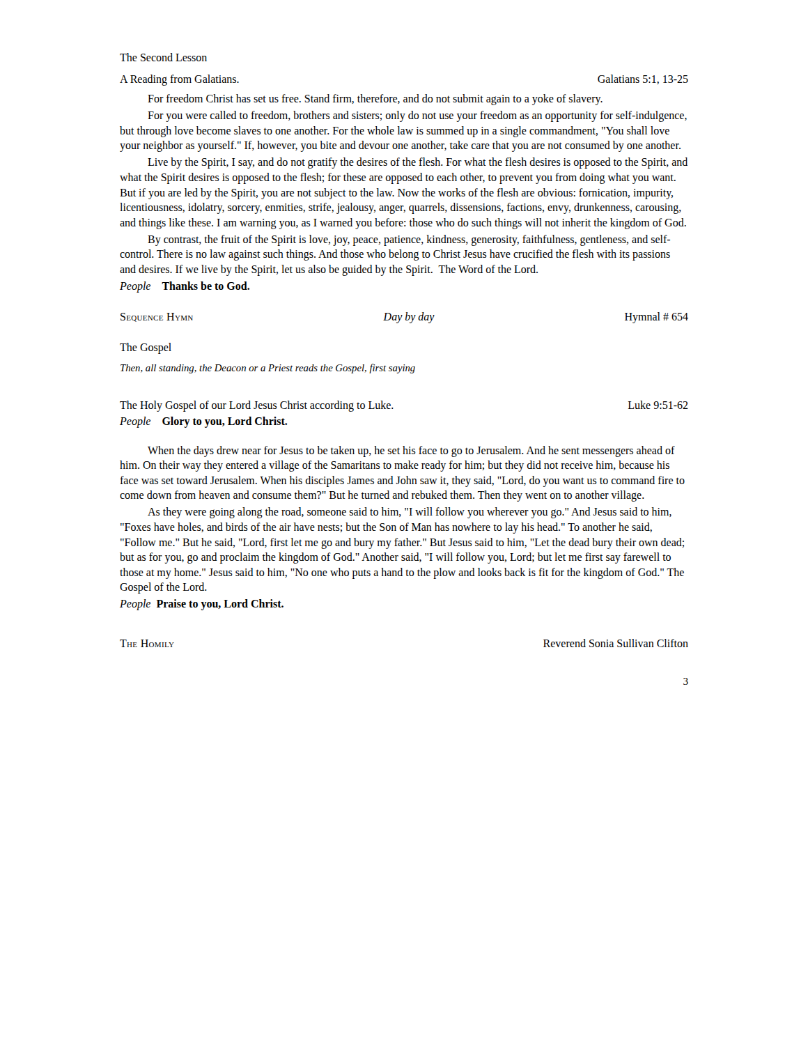The Second Lesson
A Reading from Galatians. Galatians 5:1, 13-25
For freedom Christ has set us free. Stand firm, therefore, and do not submit again to a yoke of slavery.
For you were called to freedom, brothers and sisters; only do not use your freedom as an opportunity for self-indulgence, but through love become slaves to one another. For the whole law is summed up in a single commandment, "You shall love your neighbor as yourself." If, however, you bite and devour one another, take care that you are not consumed by one another.
Live by the Spirit, I say, and do not gratify the desires of the flesh. For what the flesh desires is opposed to the Spirit, and what the Spirit desires is opposed to the flesh; for these are opposed to each other, to prevent you from doing what you want. But if you are led by the Spirit, you are not subject to the law. Now the works of the flesh are obvious: fornication, impurity, licentiousness, idolatry, sorcery, enmities, strife, jealousy, anger, quarrels, dissensions, factions, envy, drunkenness, carousing, and things like these. I am warning you, as I warned you before: those who do such things will not inherit the kingdom of God.
By contrast, the fruit of the Spirit is love, joy, peace, patience, kindness, generosity, faithfulness, gentleness, and self-control. There is no law against such things. And those who belong to Christ Jesus have crucified the flesh with its passions and desires. If we live by the Spirit, let us also be guided by the Spirit. The Word of the Lord.
People Thanks be to God.
Sequence Hymn Day by day Hymnal # 654
The Gospel
Then, all standing, the Deacon or a Priest reads the Gospel, first saying
The Holy Gospel of our Lord Jesus Christ according to Luke. Luke 9:51-62
People Glory to you, Lord Christ.
When the days drew near for Jesus to be taken up, he set his face to go to Jerusalem. And he sent messengers ahead of him. On their way they entered a village of the Samaritans to make ready for him; but they did not receive him, because his face was set toward Jerusalem. When his disciples James and John saw it, they said, "Lord, do you want us to command fire to come down from heaven and consume them?" But he turned and rebuked them. Then they went on to another village.
As they were going along the road, someone said to him, "I will follow you wherever you go." And Jesus said to him, "Foxes have holes, and birds of the air have nests; but the Son of Man has nowhere to lay his head." To another he said, "Follow me." But he said, "Lord, first let me go and bury my father." But Jesus said to him, "Let the dead bury their own dead; but as for you, go and proclaim the kingdom of God." Another said, "I will follow you, Lord; but let me first say farewell to those at my home." Jesus said to him, "No one who puts a hand to the plow and looks back is fit for the kingdom of God." The Gospel of the Lord.
People Praise to you, Lord Christ.
The Homily Reverend Sonia Sullivan Clifton
3